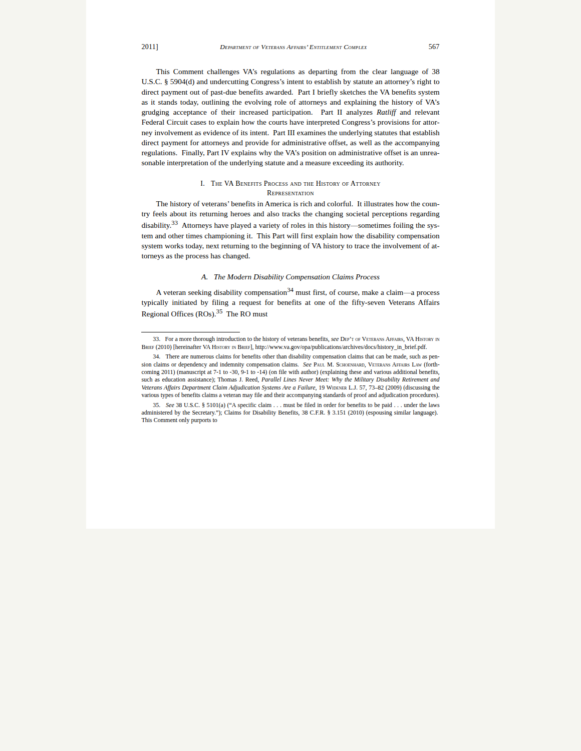2011] Department of Veterans Affairs’ Entitlement Complex 567
This Comment challenges VA’s regulations as departing from the clear language of 38 U.S.C. § 5904(d) and undercutting Congress’s intent to establish by statute an attorney’s right to direct payment out of past-due benefits awarded. Part I briefly sketches the VA benefits system as it stands today, outlining the evolving role of attorneys and explaining the history of VA’s grudging acceptance of their increased participation. Part II analyzes Ratliff and relevant Federal Circuit cases to explain how the courts have interpreted Congress’s provisions for attorney involvement as evidence of its intent. Part III examines the underlying statutes that establish direct payment for attorneys and provide for administrative offset, as well as the accompanying regulations. Finally, Part IV explains why the VA’s position on administrative offset is an unreasonable interpretation of the underlying statute and a measure exceeding its authority.
I. The VA Benefits Process and the History of Attorney
Representation
The history of veterans’ benefits in America is rich and colorful. It illustrates how the country feels about its returning heroes and also tracks the changing societal perceptions regarding disability.33 Attorneys have played a variety of roles in this history—sometimes foiling the system and other times championing it. This Part will first explain how the disability compensation system works today, next returning to the beginning of VA history to trace the involvement of attorneys as the process has changed.
A. The Modern Disability Compensation Claims Process
A veteran seeking disability compensation34 must first, of course, make a claim—a process typically initiated by filing a request for benefits at one of the fifty-seven Veterans Affairs Regional Offices (ROs).35 The RO must
33. For a more thorough introduction to the history of veterans benefits, see Dep’t of Veterans Affairs, VA History in Brief (2010) [hereinafter VA History in Brief], http://www.va.gov/opa/publications/archives/docs/history_in_brief.pdf.
34. There are numerous claims for benefits other than disability compensation claims that can be made, such as pension claims or dependency and indemnity compensation claims. See Paul M. Schoenhard, Veterans Affairs Law (forthcoming 2011) (manuscript at 7-1 to -30, 9-1 to -14) (on file with author) (explaining these and various additional benefits, such as education assistance); Thomas J. Reed, Parallel Lines Never Meet: Why the Military Disability Retirement and Veterans Affairs Department Claim Adjudication Systems Are a Failure, 19 Widener L.J. 57, 73–82 (2009) (discussing the various types of benefits claims a veteran may file and their accompanying standards of proof and adjudication procedures).
35. See 38 U.S.C. § 5101(a) (“A specific claim . . . must be filed in order for benefits to be paid . . . under the laws administered by the Secretary.”); Claims for Disability Benefits, 38 C.F.R. § 3.151 (2010) (espousing similar language). This Comment only purports to